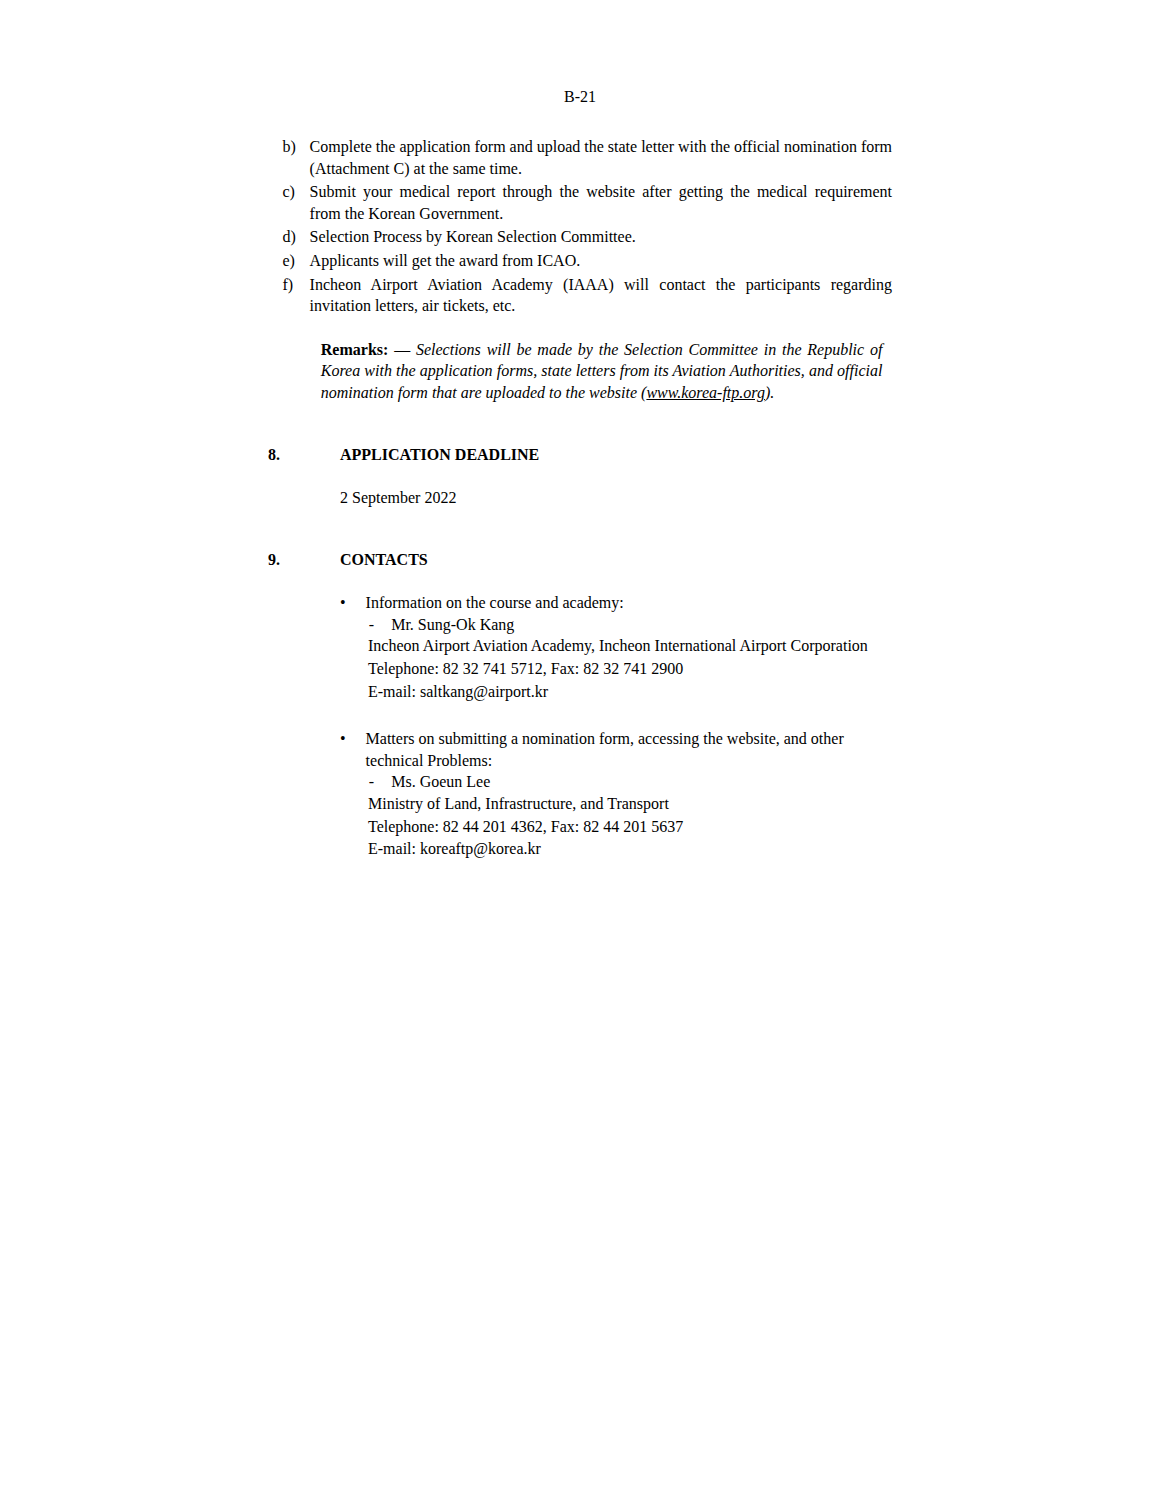B-21
b) Complete the application form and upload the state letter with the official nomination form (Attachment C) at the same time.
c) Submit your medical report through the website after getting the medical requirement from the Korean Government.
d) Selection Process by Korean Selection Committee.
e) Applicants will get the award from ICAO.
f) Incheon Airport Aviation Academy (IAAA) will contact the participants regarding invitation letters, air tickets, etc.
Remarks: — Selections will be made by the Selection Committee in the Republic of Korea with the application forms, state letters from its Aviation Authorities, and official nomination form that are uploaded to the website (www.korea-ftp.org).
8. APPLICATION DEADLINE
2 September 2022
9. CONTACTS
Information on the course and academy:
Mr. Sung-Ok Kang
Incheon Airport Aviation Academy, Incheon International Airport Corporation
Telephone: 82 32 741 5712, Fax: 82 32 741 2900
E-mail: saltkang@airport.kr
Matters on submitting a nomination form, accessing the website, and other technical Problems:
Ms. Goeun Lee
Ministry of Land, Infrastructure, and Transport
Telephone: 82 44 201 4362, Fax: 82 44 201 5637
E-mail: koreaftp@korea.kr